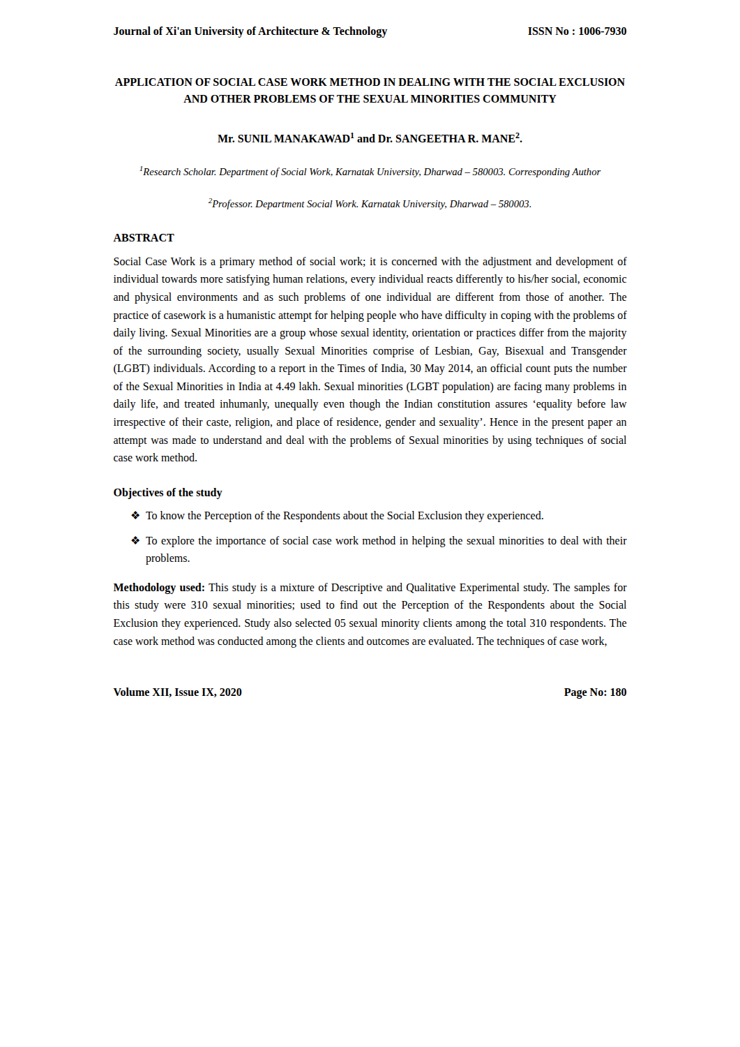Journal of Xi'an University of Architecture & Technology
ISSN No : 1006-7930
Application of Social Case Work Method in Dealing with the Social Exclusion and Other Problems of the Sexual Minorities Community
Mr. SUNIL MANAKAWAD1 and Dr. SANGEETHA R. MANE2.
1Research Scholar. Department of Social Work, Karnatak University, Dharwad – 580003. Corresponding Author
2Professor. Department Social Work. Karnatak University, Dharwad – 580003.
ABSTRACT
Social Case Work is a primary method of social work; it is concerned with the adjustment and development of individual towards more satisfying human relations, every individual reacts differently to his/her social, economic and physical environments and as such problems of one individual are different from those of another. The practice of casework is a humanistic attempt for helping people who have difficulty in coping with the problems of daily living. Sexual Minorities are a group whose sexual identity, orientation or practices differ from the majority of the surrounding society, usually Sexual Minorities comprise of Lesbian, Gay, Bisexual and Transgender (LGBT) individuals. According to a report in the Times of India, 30 May 2014, an official count puts the number of the Sexual Minorities in India at 4.49 lakh. Sexual minorities (LGBT population) are facing many problems in daily life, and treated inhumanly, unequally even though the Indian constitution assures ‘equality before law irrespective of their caste, religion, and place of residence, gender and sexuality’. Hence in the present paper an attempt was made to understand and deal with the problems of Sexual minorities by using techniques of social case work method.
Objectives of the study
To know the Perception of the Respondents about the Social Exclusion they experienced.
To explore the importance of social case work method in helping the sexual minorities to deal with their problems.
Methodology used: This study is a mixture of Descriptive and Qualitative Experimental study. The samples for this study were 310 sexual minorities; used to find out the Perception of the Respondents about the Social Exclusion they experienced. Study also selected 05 sexual minority clients among the total 310 respondents. The case work method was conducted among the clients and outcomes are evaluated. The techniques of case work,
Volume XII, Issue IX, 2020
Page No: 180